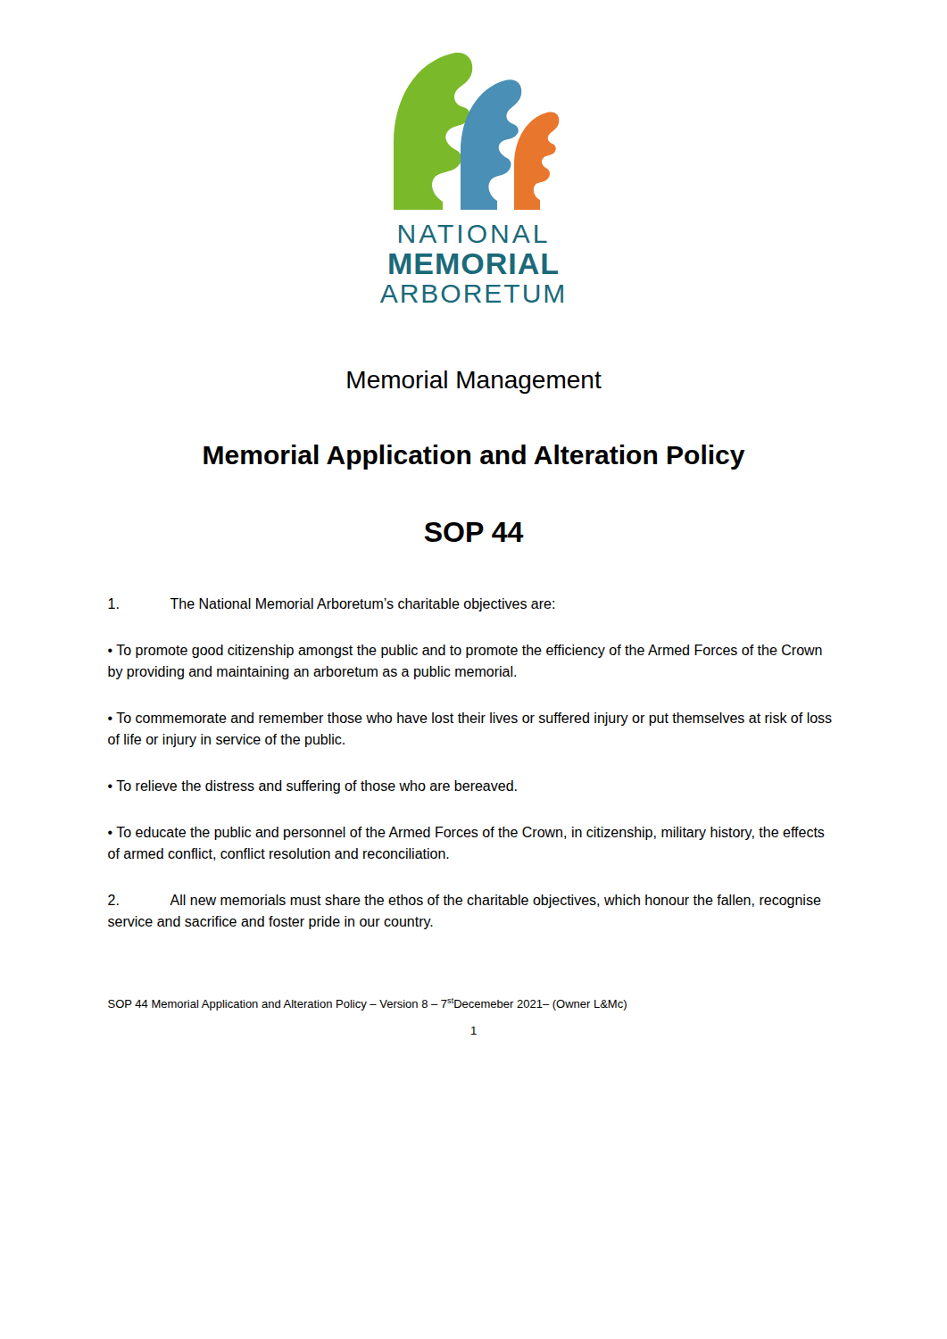NATIONAL
MEMORIAL
ARBORETUM
Memorial Management
Memorial Application and Alteration Policy
SOP 44
1. The National Memorial Arboretum’s charitable objectives are:
• To promote good citizenship amongst the public and to promote the efficiency of the Armed Forces of the Crown by providing and maintaining an arboretum as a public memorial.
• To commemorate and remember those who have lost their lives or suffered injury or put themselves at risk of loss of life or injury in service of the public.
• To relieve the distress and suffering of those who are bereaved.
• To educate the public and personnel of the Armed Forces of the Crown, in citizenship, military history, the effects of armed conflict, conflict resolution and reconciliation.
2. All new memorials must share the ethos of the charitable objectives, which honour the fallen, recognise service and sacrifice and foster pride in our country.
SOP 44 Memorial Application and Alteration Policy – Version 8 – 7stDecemeber 2021– (Owner L&Mc)
1